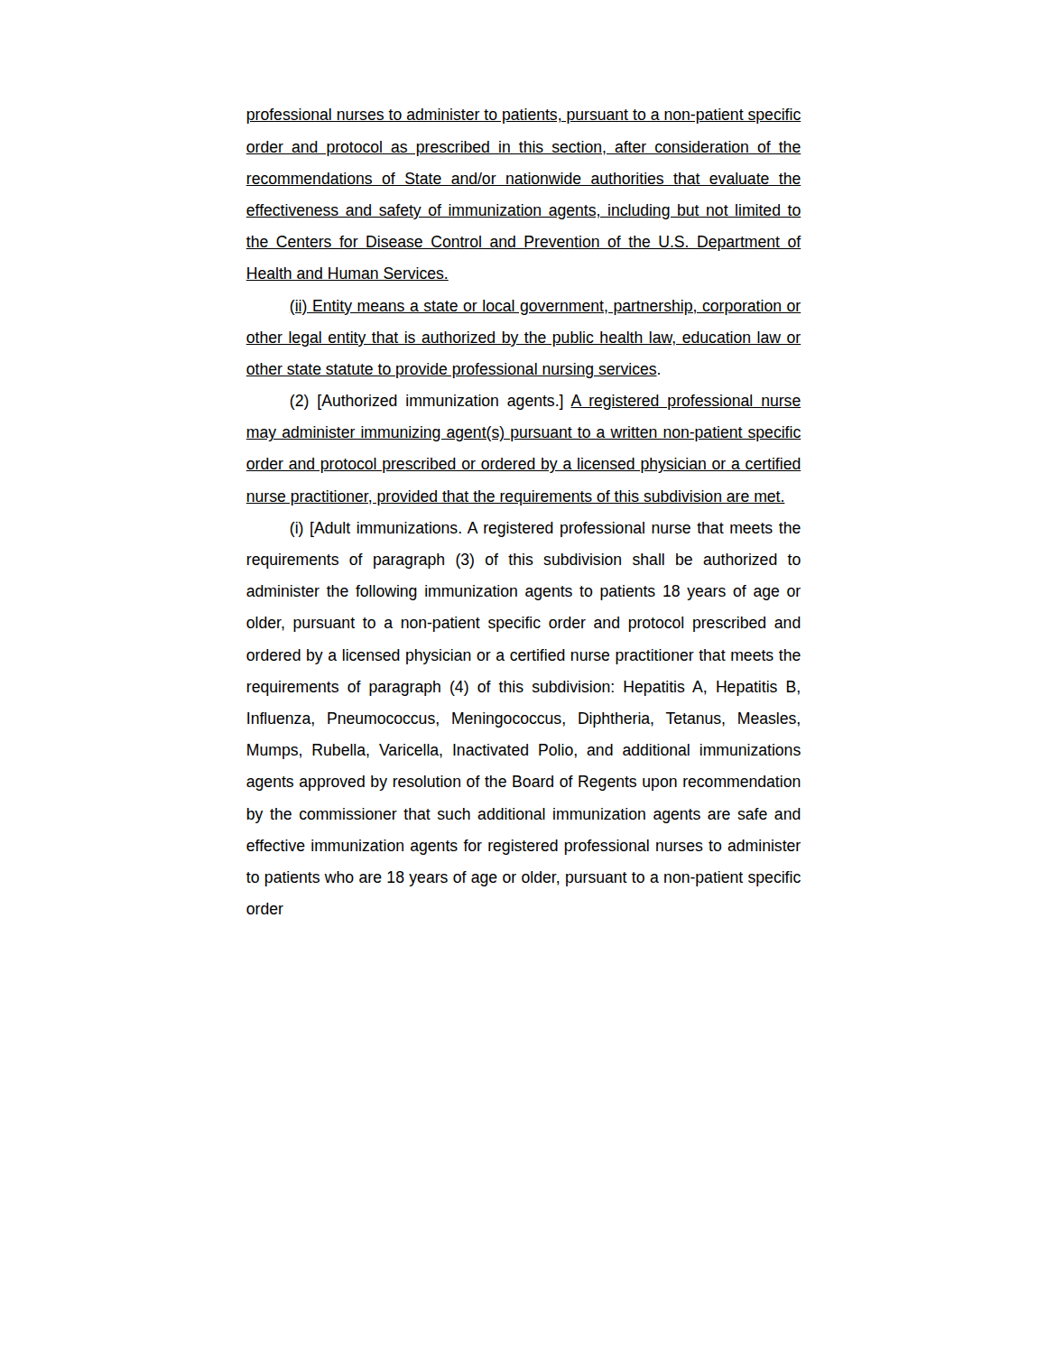professional nurses to administer to patients, pursuant to a non-patient specific order and protocol as prescribed in this section, after consideration of the recommendations of State and/or nationwide authorities that evaluate the effectiveness and safety of immunization agents, including but not limited to the Centers for Disease Control and Prevention of the U.S. Department of Health and Human Services.
(ii) Entity means a state or local government, partnership, corporation or other legal entity that is authorized by the public health law, education law or other state statute to provide professional nursing services.
(2) [Authorized immunization agents.] A registered professional nurse may administer immunizing agent(s) pursuant to a written non-patient specific order and protocol prescribed or ordered by a licensed physician or a certified nurse practitioner, provided that the requirements of this subdivision are met.
(i) [Adult immunizations. A registered professional nurse that meets the requirements of paragraph (3) of this subdivision shall be authorized to administer the following immunization agents to patients 18 years of age or older, pursuant to a non-patient specific order and protocol prescribed and ordered by a licensed physician or a certified nurse practitioner that meets the requirements of paragraph (4) of this subdivision: Hepatitis A, Hepatitis B, Influenza, Pneumococcus, Meningococcus, Diphtheria, Tetanus, Measles, Mumps, Rubella, Varicella, Inactivated Polio, and additional immunizations agents approved by resolution of the Board of Regents upon recommendation by the commissioner that such additional immunization agents are safe and effective immunization agents for registered professional nurses to administer to patients who are 18 years of age or older, pursuant to a non-patient specific order